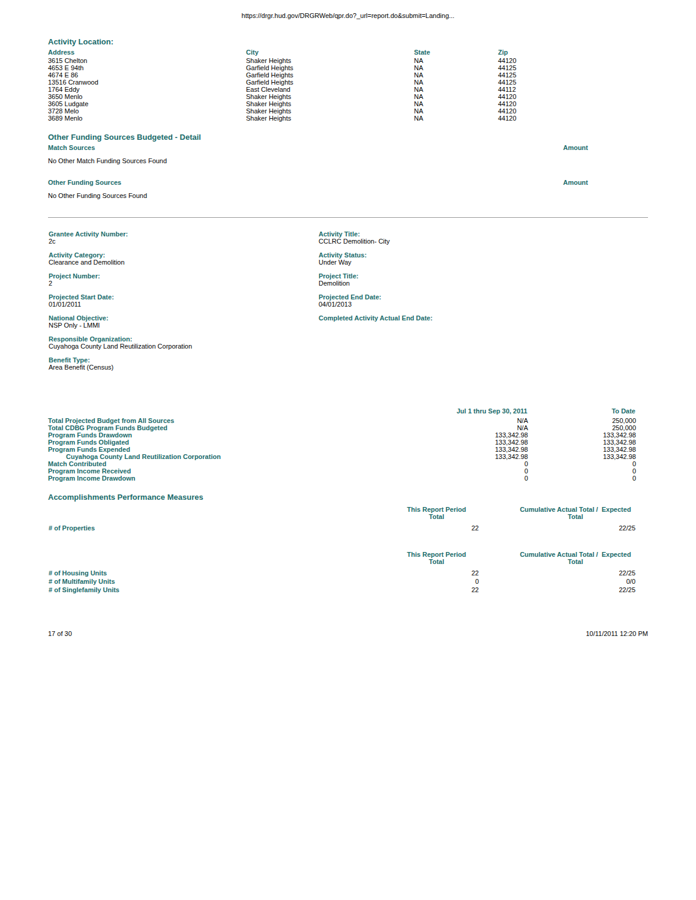https://drgr.hud.gov/DRGRWeb/qpr.do?_url=report.do&submit=Landing...
Activity Location:
| Address | City | State | Zip |
| --- | --- | --- | --- |
| 3615 Chelton | Shaker Heights | NA | 44120 |
| 4653 E 94th | Garfield Heights | NA | 44125 |
| 4674 E 86 | Garfield Heights | NA | 44125 |
| 13516 Cranwood | Garfield Heights | NA | 44125 |
| 1764 Eddy | East Cleveland | NA | 44112 |
| 3650 Menlo | Shaker Heights | NA | 44120 |
| 3605 Ludgate | Shaker Heights | NA | 44120 |
| 3728 Melo | Shaker Heights | NA | 44120 |
| 3689 Menlo | Shaker Heights | NA | 44120 |
Other Funding Sources Budgeted - Detail
Match Sources Amount
No Other Match Funding Sources Found
Other Funding Sources Amount
No Other Funding Sources Found
| Grantee Activity Number: 2c | Activity Title: CCLRC Demolition- City |
| Activity Category: Clearance and Demolition | Activity Status: Under Way |
| Project Number: 2 | Project Title: Demolition |
| Projected Start Date: 01/01/2011 | Projected End Date: 04/01/2013 |
| National Objective: NSP Only - LMMI | Completed Activity Actual End Date: |
| Responsible Organization: Cuyahoga County Land Reutilization Corporation |
| Benefit Type: Area Benefit (Census) |
| | Jul 1 thru Sep 30, 2011 | To Date |
| --- | --- | --- |
| Total Projected Budget from All Sources | N/A | 250,000 |
| Total CDBG Program Funds Budgeted | N/A | 250,000 |
| Program Funds Drawdown | 133,342.98 | 133,342.98 |
| Program Funds Obligated | 133,342.98 | 133,342.98 |
| Program Funds Expended | 133,342.98 | 133,342.98 |
| Cuyahoga County Land Reutilization Corporation | 133,342.98 | 133,342.98 |
| Match Contributed | 0 | 0 |
| Program Income Received | 0 | 0 |
| Program Income Drawdown | 0 | 0 |
Accomplishments Performance Measures
| | This Report Period Total | Cumulative Actual Total / Expected Total |
| --- | --- | --- |
| # of Properties | 22 | 22/25 |
| | This Report Period Total | Cumulative Actual Total / Expected Total |
| --- | --- | --- |
| # of Housing Units | 22 | 22/25 |
| # of Multifamily Units | 0 | 0/0 |
| # of Singlefamily Units | 22 | 22/25 |
17 of 30 10/11/2011 12:20 PM